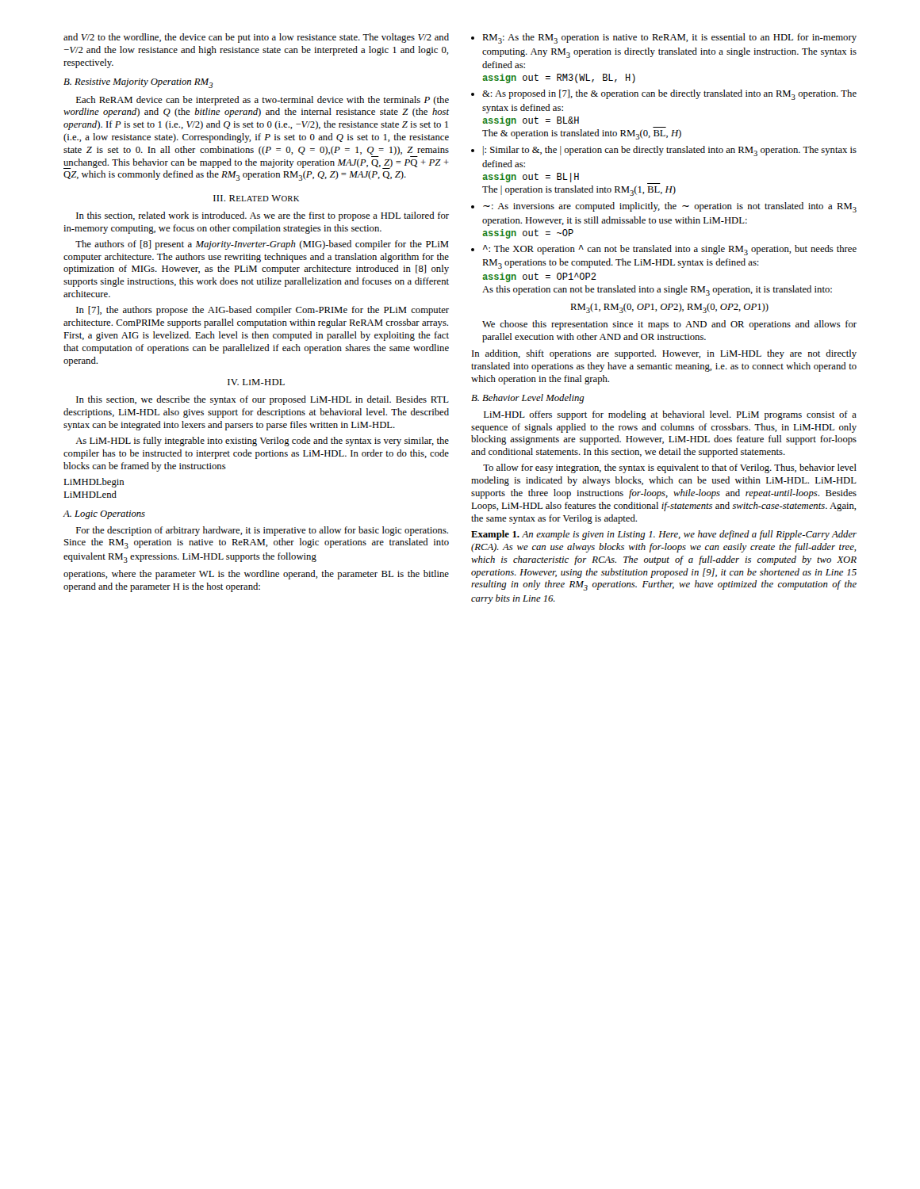and V/2 to the wordline, the device can be put into a low resistance state. The voltages V/2 and −V/2 and the low resistance and high resistance state can be interpreted a logic 1 and logic 0, respectively.
B. Resistive Majority Operation RM3
Each ReRAM device can be interpreted as a two-terminal device with the terminals P (the wordline operand) and Q (the bitline operand) and the internal resistance state Z (the host operand). If P is set to 1 (i.e., V/2) and Q is set to 0 (i.e., −V/2), the resistance state Z is set to 1 (i.e., a low resistance state). Correspondingly, if P is set to 0 and Q is set to 1, the resistance state Z is set to 0. In all other combinations ((P = 0, Q = 0),(P = 1, Q = 1)), Z remains unchanged. This behavior can be mapped to the majority operation MAJ(P, Q, Z) = PQ + PZ + QZ, which is commonly defined as the RM3 operation RM3(P, Q, Z) = MAJ(P, Q, Z).
III. RELATED WORK
In this section, related work is introduced. As we are the first to propose a HDL tailored for in-memory computing, we focus on other compilation strategies in this section.
The authors of [8] present a Majority-Inverter-Graph (MIG)-based compiler for the PLiM computer architecture. The authors use rewriting techniques and a translation algorithm for the optimization of MIGs. However, as the PLiM computer architecture introduced in [8] only supports single instructions, this work does not utilize parallelization and focuses on a different architecure.
In [7], the authors propose the AIG-based compiler Com-PRIMe for the PLiM computer architecture. ComPRIMe supports parallel computation within regular ReRAM crossbar arrays. First, a given AIG is levelized. Each level is then computed in parallel by exploiting the fact that computation of operations can be parallelized if each operation shares the same wordline operand.
IV. LIM-HDL
In this section, we describe the syntax of our proposed LiM-HDL in detail. Besides RTL descriptions, LiM-HDL also gives support for descriptions at behavioral level. The described syntax can be integrated into lexers and parsers to parse files written in LiM-HDL.
As LiM-HDL is fully integrable into existing Verilog code and the syntax is very similar, the compiler has to be instructed to interpret code portions as LiM-HDL. In order to do this, code blocks can be framed by the instructions
LiMHDLbegin
LiMHDLend
A. Logic Operations
For the description of arbitrary hardware, it is imperative to allow for basic logic operations. Since the RM3 operation is native to ReRAM, other logic operations are translated into equivalent RM3 expressions. LiM-HDL supports the following
operations, where the parameter WL is the wordline operand, the parameter BL is the bitline operand and the parameter H is the host operand:
RM3: As the RM3 operation is native to ReRAM, it is essential to an HDL for in-memory computing. Any RM3 operation is directly translated into a single instruction. The syntax is defined as:
assign out = RM3(WL, BL, H)
&: As proposed in [7], the & operation can be directly translated into an RM3 operation. The syntax is defined as:
assign out = BL&H
The & operation is translated into RM3(0, BL, H)
|: Similar to &, the | operation can be directly translated into an RM3 operation. The syntax is defined as:
assign out = BL|H
The | operation is translated into RM3(1, BL, H)
∼: As inversions are computed implicitly, the ∼ operation is not translated into a RM3 operation. However, it is still admissable to use within LiM-HDL:
assign out = ~OP
^: The XOR operation ^ can not be translated into a single RM3 operation, but needs three RM3 operations to be computed. The LiM-HDL syntax is defined as:
assign out = OP1^OP2
As this operation can not be translated into a single RM3 operation, it is translated into:
RM3(1, RM3(0, OP1, OP2), RM3(0, OP2, OP1))
We choose this representation since it maps to AND and OR operations and allows for parallel execution with other AND and OR instructions.
In addition, shift operations are supported. However, in LiM-HDL they are not directly translated into operations as they have a semantic meaning, i.e. as to connect which operand to which operation in the final graph.
B. Behavior Level Modeling
LiM-HDL offers support for modeling at behavioral level. PLiM programs consist of a sequence of signals applied to the rows and columns of crossbars. Thus, in LiM-HDL only blocking assignments are supported. However, LiM-HDL does feature full support for-loops and conditional statements. In this section, we detail the supported statements.
To allow for easy integration, the syntax is equivalent to that of Verilog. Thus, behavior level modeling is indicated by always blocks, which can be used within LiM-HDL. LiM-HDL supports the three loop instructions for-loops, while-loops and repeat-until-loops. Besides Loops, LiM-HDL also features the conditional if-statements and switch-case-statements. Again, the same syntax as for Verilog is adapted.
Example 1. An example is given in Listing 1. Here, we have defined a full Ripple-Carry Adder (RCA). As we can use always blocks with for-loops we can easily create the full-adder tree, which is characteristic for RCAs. The output of a full-adder is computed by two XOR operations. However, using the substitution proposed in [9], it can be shortened as in Line 15 resulting in only three RM3 operations. Further, we have optimized the computation of the carry bits in Line 16.